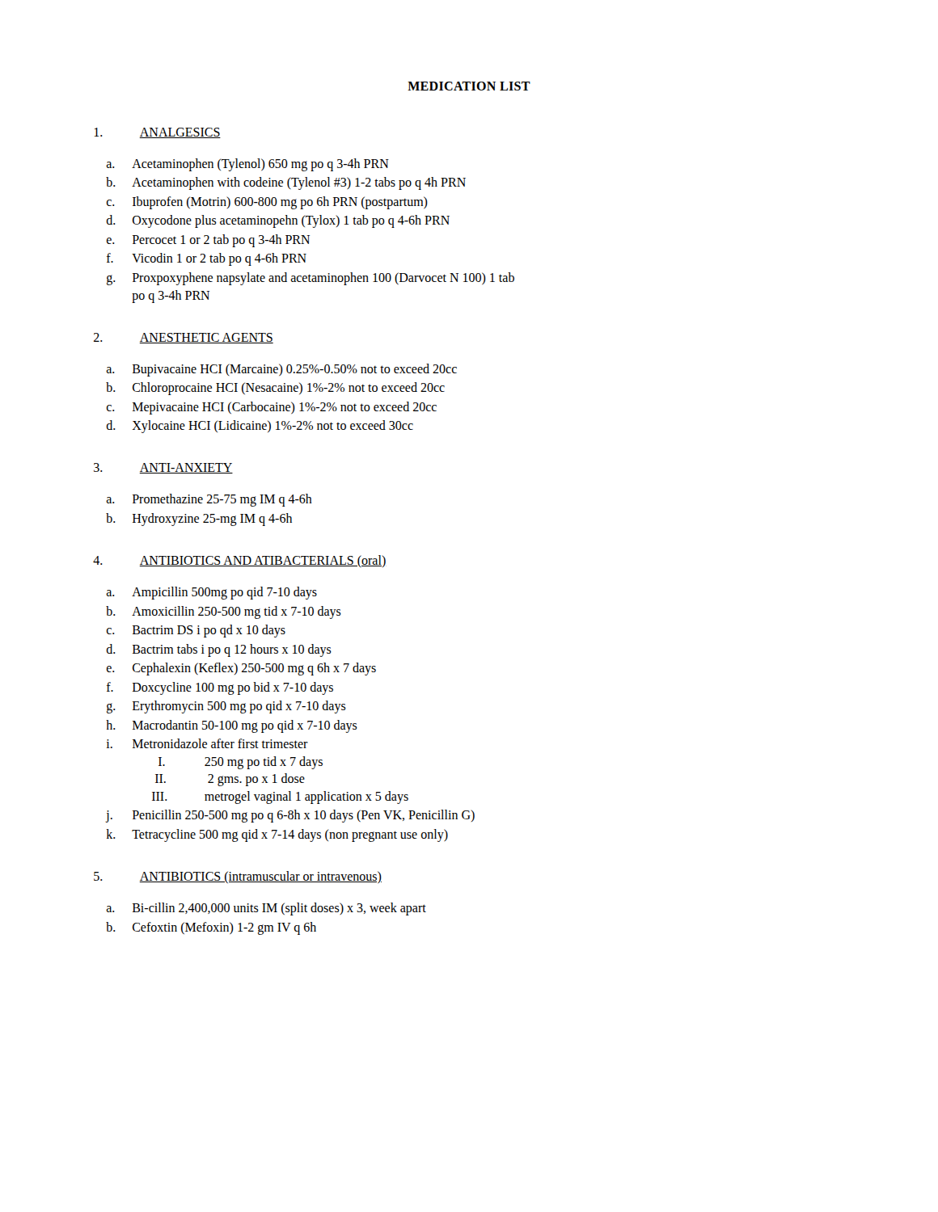MEDICATION LIST
1. ANALGESICS
a. Acetaminophen (Tylenol) 650 mg po q 3-4h PRN
b. Acetaminophen with codeine (Tylenol #3) 1-2 tabs po q 4h PRN
c. Ibuprofen (Motrin) 600-800 mg po 6h PRN (postpartum)
d. Oxycodone plus acetaminopehn (Tylox) 1 tab po q 4-6h PRN
e. Percocet 1 or 2 tab po q 3-4h PRN
f. Vicodin 1 or 2 tab po q 4-6h PRN
g. Proxpoxyphene napsylate and acetaminophen 100 (Darvocet N 100) 1 tabpo q 3-4h PRN
2. ANESTHETIC AGENTS
a. Bupivacaine HCI (Marcaine) 0.25%-0.50% not to exceed 20cc
b. Chloroprocaine HCI (Nesacaine) 1%-2% not to exceed 20cc
c. Mepivacaine HCI (Carbocaine) 1%-2% not to exceed 20cc
d. Xylocaine HCI (Lidicaine) 1%-2% not to exceed 30cc
3. ANTI-ANXIETY
a. Promethazine 25-75 mg IM q 4-6h
b. Hydroxyzine 25-mg IM q 4-6h
4. ANTIBIOTICS AND ATIBACTERIALS (oral)
a. Ampicillin 500mg po qid 7-10 days
b. Amoxicillin 250-500 mg tid x 7-10 days
c. Bactrim DS i po qd x 10 days
d. Bactrim tabs i po q 12 hours x 10 days
e. Cephalexin (Keflex) 250-500 mg q 6h x 7 days
f. Doxcycline 100 mg po bid x 7-10 days
g. Erythromycin 500 mg po qid x 7-10 days
h. Macrodantin 50-100 mg po qid x 7-10 days
i. Metronidazole after first trimester
I. 250 mg po tid x 7 days
II. 2 gms. po x 1 dose
III. metrogel vaginal 1 application x 5 days
j. Penicillin 250-500 mg po q 6-8h x 10 days (Pen VK, Penicillin G)
k. Tetracycline 500 mg qid x 7-14 days (non pregnant use only)
5. ANTIBIOTICS (intramuscular or intravenous)
a. Bi-cillin 2,400,000 units IM (split doses) x 3, week apart
b. Cefoxtin (Mefoxin) 1-2 gm IV q 6h